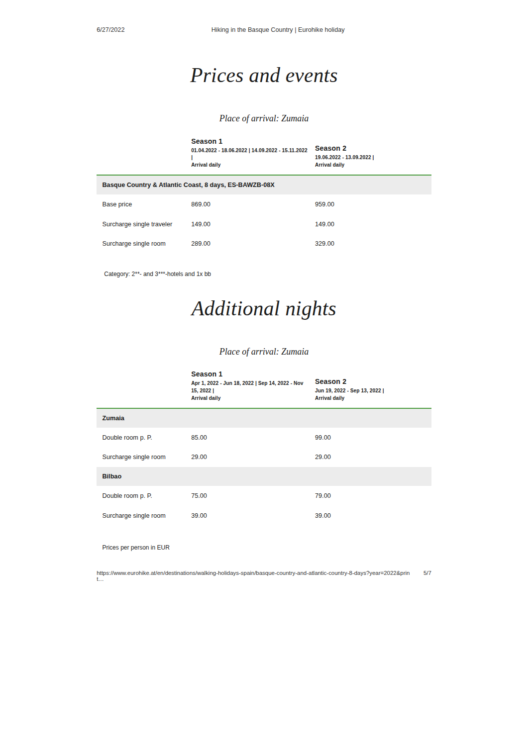6/27/2022 Hiking in the Basque Country | Eurohike holiday
Prices and events
Place of arrival: Zumaia
| | Season 1 01.04.2022 - 18.06.2022 / 14.09.2022 - 15.11.2022 / Arrival daily | Season 2 19.06.2022 - 13.09.2022 / Arrival daily |
| --- | --- | --- |
| Basque Country & Atlantic Coast, 8 days, ES-BAWZB-08X |
| Base price | 869.00 | 959.00 |
| Surcharge single traveler | 149.00 | 149.00 |
| Surcharge single room | 289.00 | 329.00 |
Category: 2**- and 3***-hotels and 1x bb
Additional nights
Place of arrival: Zumaia
| | Season 1 Apr 1, 2022 - Jun 18, 2022 / Sep 14, 2022 - Nov 15, 2022 / Arrival daily | Season 2 Jun 19, 2022 - Sep 13, 2022 / Arrival daily |
| --- | --- | --- |
| Zumaia |
| Double room p. P. | 85.00 | 99.00 |
| Surcharge single room | 29.00 | 29.00 |
| Bilbao |
| Double room p. P. | 75.00 | 79.00 |
| Surcharge single room | 39.00 | 39.00 |
Prices per person in EUR
https://www.eurohike.at/en/destinations/walking-holidays-spain/basque-country-and-atlantic-country-8-days?year=2022&print… 5/7